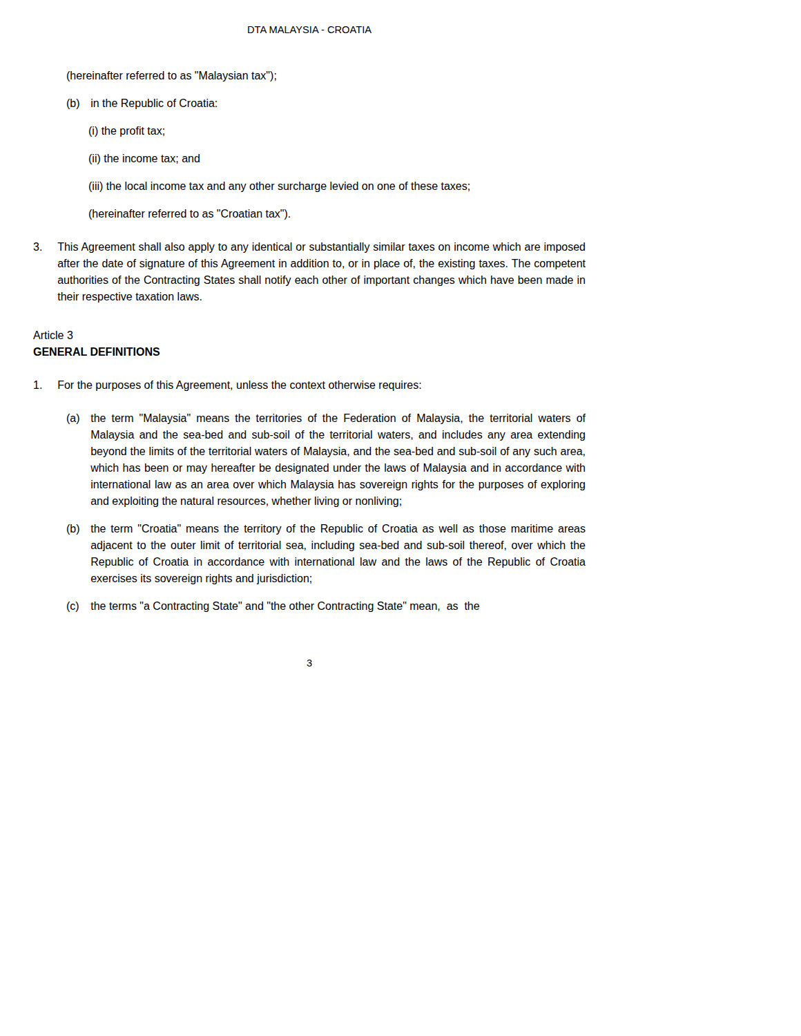DTA MALAYSIA - CROATIA
(hereinafter referred to as "Malaysian tax");
(b) in the Republic of Croatia:
(i) the profit tax;
(ii) the income tax; and
(iii) the local income tax and any other surcharge levied on one of these taxes;
(hereinafter referred to as "Croatian tax").
3. This Agreement shall also apply to any identical or substantially similar taxes on income which are imposed after the date of signature of this Agreement in addition to, or in place of, the existing taxes. The competent authorities of the Contracting States shall notify each other of important changes which have been made in their respective taxation laws.
Article 3GENERAL DEFINITIONS
1. For the purposes of this Agreement, unless the context otherwise requires:
(a) the term "Malaysia" means the territories of the Federation of Malaysia, the territorial waters of Malaysia and the sea-bed and sub-soil of the territorial waters, and includes any area extending beyond the limits of the territorial waters of Malaysia, and the sea-bed and sub-soil of any such area, which has been or may hereafter be designated under the laws of Malaysia and in accordance with international law as an area over which Malaysia has sovereign rights for the purposes of exploring and exploiting the natural resources, whether living or nonliving;
(b) the term "Croatia" means the territory of the Republic of Croatia as well as those maritime areas adjacent to the outer limit of territorial sea, including sea-bed and sub-soil thereof, over which the Republic of Croatia in accordance with international law and the laws of the Republic of Croatia exercises its sovereign rights and jurisdiction;
(c) the terms "a Contracting State" and "the other Contracting State" mean, as the
3